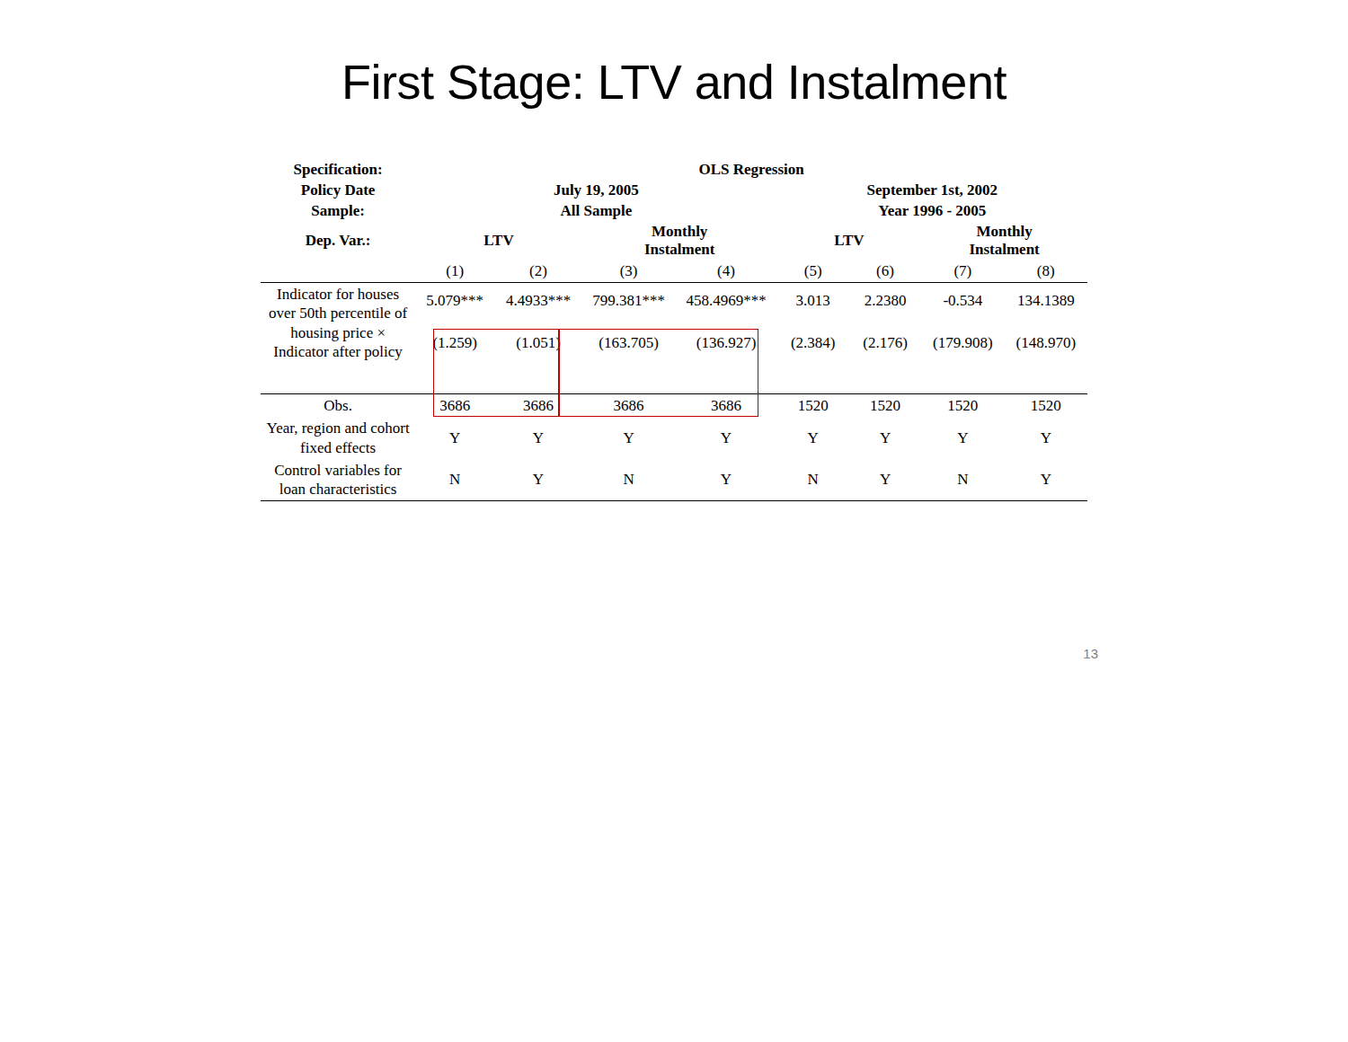First Stage: LTV and Instalment
| Specification: | OLS Regression |
| Policy Date | July 19, 2005 | September 1st, 2002 |
| Sample: | All Sample | Year 1996 - 2005 |
| Dep. Var.: | LTV | Monthly Instalment | LTV | Monthly Instalment |
| | (1) | (2) | (3) | (4) | (5) | (6) | (7) | (8) |
| Indicator for houses over 50th percentile of housing price × Indicator after policy | 5.079*** | 4.4933*** | 799.381*** | 458.4969*** | 3.013 | 2.2380 | -0.534 | 134.1389 |
| (1.259) | (1.051) | (163.705) | (136.927) | (2.384) | (2.176) | (179.908) | (148.970) |
| Obs. | 3686 | 3686 | 3686 | 3686 | 1520 | 1520 | 1520 | 1520 |
| Year, region and cohort fixed effects | Y | Y | Y | Y | Y | Y | Y | Y |
| Control variables for loan characteristics | N | Y | N | Y | N | Y | N | Y |
13